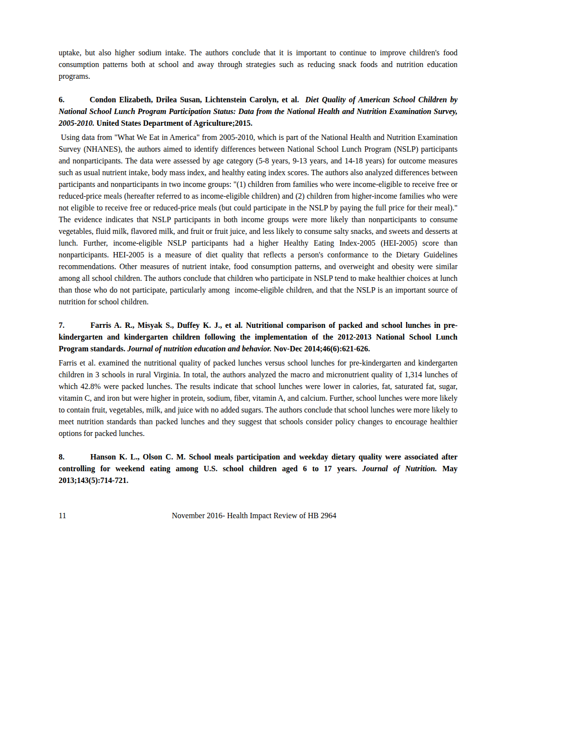uptake, but also higher sodium intake. The authors conclude that it is important to continue to improve children's food consumption patterns both at school and away through strategies such as reducing snack foods and nutrition education programs.
6. Condon Elizabeth, Drilea Susan, Lichtenstein Carolyn, et al. Diet Quality of American School Children by National School Lunch Program Participation Status: Data from the National Health and Nutrition Examination Survey, 2005-2010. United States Department of Agriculture;2015.
Using data from "What We Eat in America" from 2005-2010, which is part of the National Health and Nutrition Examination Survey (NHANES), the authors aimed to identify differences between National School Lunch Program (NSLP) participants and nonparticipants. The data were assessed by age category (5-8 years, 9-13 years, and 14-18 years) for outcome measures such as usual nutrient intake, body mass index, and healthy eating index scores. The authors also analyzed differences between participants and nonparticipants in two income groups: "(1) children from families who were income-eligible to receive free or reduced-price meals (hereafter referred to as income-eligible children) and (2) children from higher-income families who were not eligible to receive free or reduced-price meals (but could participate in the NSLP by paying the full price for their meal)." The evidence indicates that NSLP participants in both income groups were more likely than nonparticipants to consume vegetables, fluid milk, flavored milk, and fruit or fruit juice, and less likely to consume salty snacks, and sweets and desserts at lunch. Further, income-eligible NSLP participants had a higher Healthy Eating Index-2005 (HEI-2005) score than nonparticipants. HEI-2005 is a measure of diet quality that reflects a person's conformance to the Dietary Guidelines recommendations. Other measures of nutrient intake, food consumption patterns, and overweight and obesity were similar among all school children. The authors conclude that children who participate in NSLP tend to make healthier choices at lunch than those who do not participate, particularly among income-eligible children, and that the NSLP is an important source of nutrition for school children.
7. Farris A. R., Misyak S., Duffey K. J., et al. Nutritional comparison of packed and school lunches in pre-kindergarten and kindergarten children following the implementation of the 2012-2013 National School Lunch Program standards. Journal of nutrition education and behavior. Nov-Dec 2014;46(6):621-626.
Farris et al. examined the nutritional quality of packed lunches versus school lunches for pre-kindergarten and kindergarten children in 3 schools in rural Virginia. In total, the authors analyzed the macro and micronutrient quality of 1,314 lunches of which 42.8% were packed lunches. The results indicate that school lunches were lower in calories, fat, saturated fat, sugar, vitamin C, and iron but were higher in protein, sodium, fiber, vitamin A, and calcium. Further, school lunches were more likely to contain fruit, vegetables, milk, and juice with no added sugars. The authors conclude that school lunches were more likely to meet nutrition standards than packed lunches and they suggest that schools consider policy changes to encourage healthier options for packed lunches.
8. Hanson K. L., Olson C. M. School meals participation and weekday dietary quality were associated after controlling for weekend eating among U.S. school children aged 6 to 17 years. Journal of Nutrition. May 2013;143(5):714-721.
11 November 2016- Health Impact Review of HB 2964